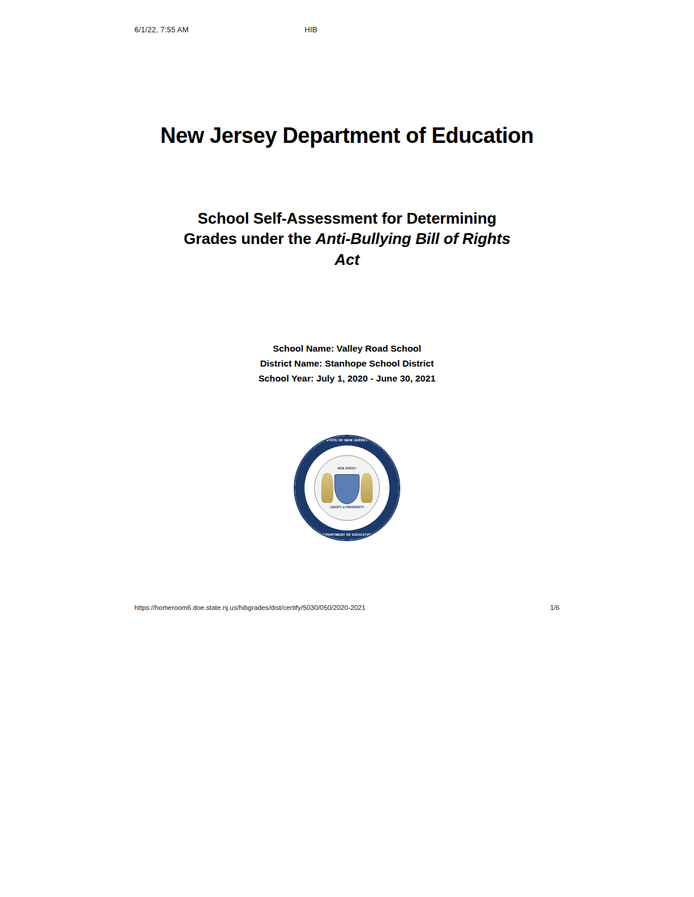6/1/22, 7:55 AM HIB
New Jersey Department of Education
School Self-Assessment for Determining Grades under the Anti-Bullying Bill of Rights Act
School Name: Valley Road School
District Name: Stanhope School District
School Year: July 1, 2020 - June 30, 2021
State of New Jersey
Department of Education
The Great Seal
of the State of
New Jersey
Liberty & Prosperity
https://homeroom6.doe.state.nj.us/hibgrades/dist/certify/5030/050/2020-2021 1/6